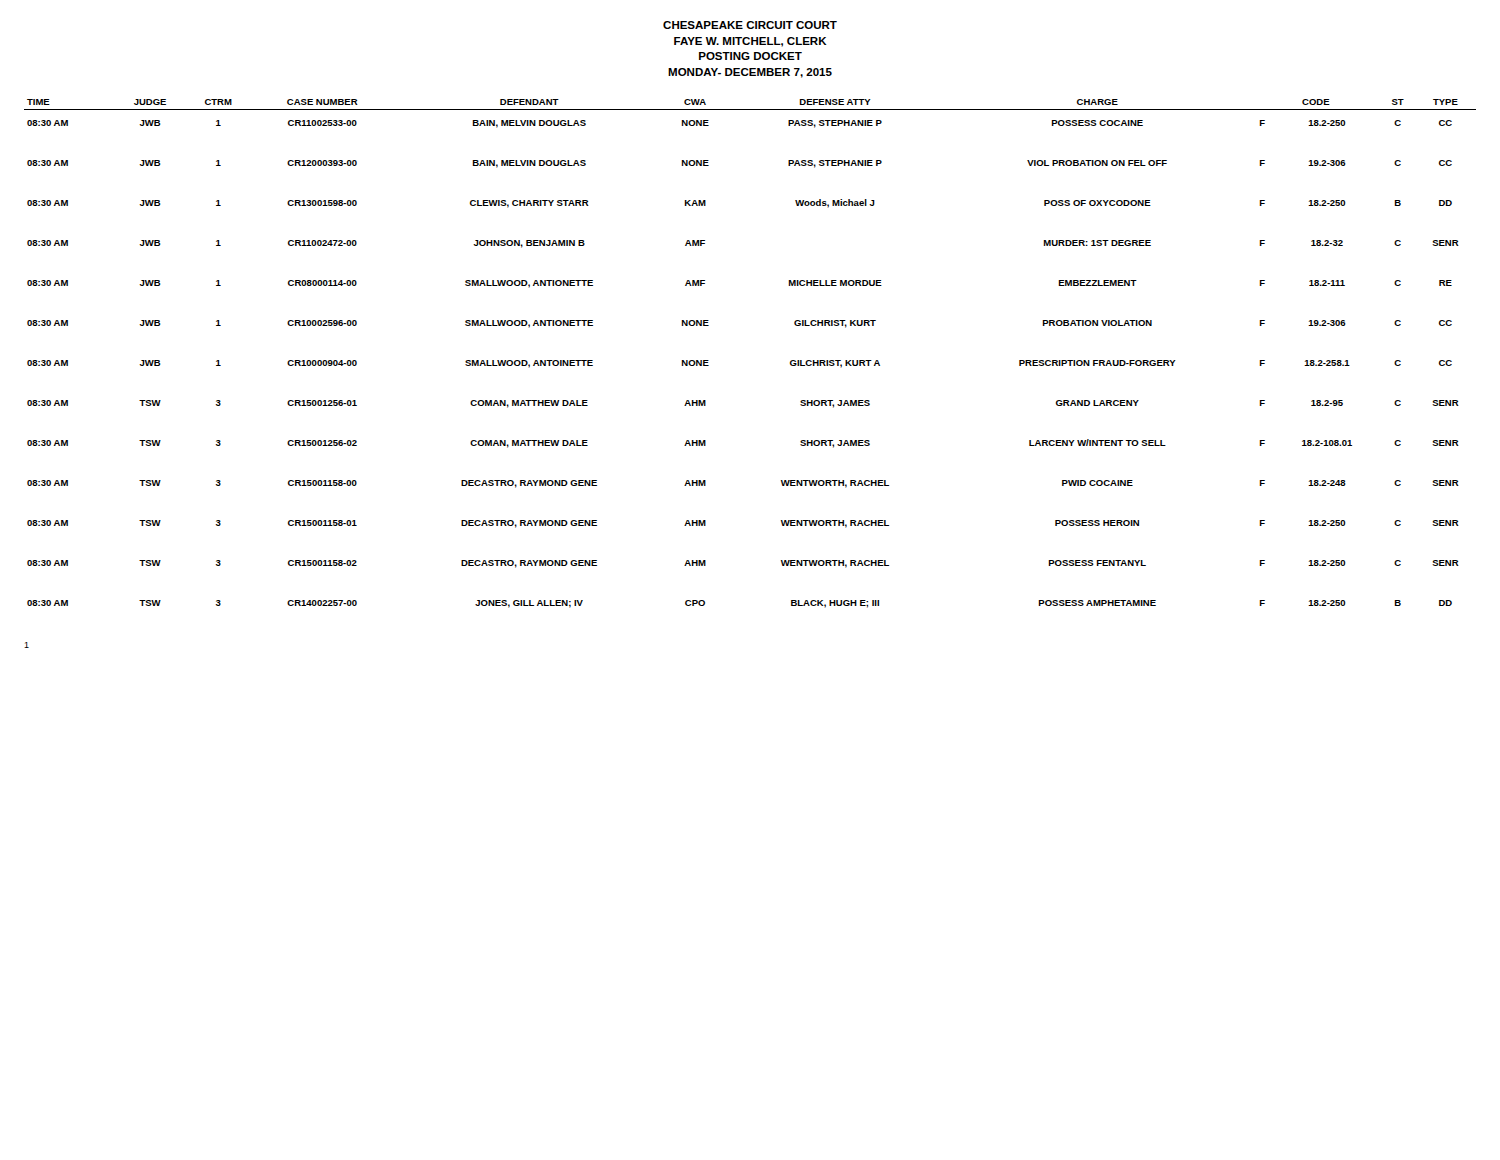CHESAPEAKE CIRCUIT COURT
FAYE W. MITCHELL, CLERK
POSTING DOCKET
MONDAY- DECEMBER 7, 2015
| TIME | JUDGE | CTRM | CASE NUMBER | DEFENDANT | CWA | DEFENSE ATTY | CHARGE | CODE | ST | TYPE |
| --- | --- | --- | --- | --- | --- | --- | --- | --- | --- | --- |
| 08:30 AM | JWB | 1 | CR11002533-00 | BAIN, MELVIN DOUGLAS | NONE | PASS, STEPHANIE P | POSSESS COCAINE | F | 18.2-250 | C | CC |
| 08:30 AM | JWB | 1 | CR12000393-00 | BAIN, MELVIN DOUGLAS | NONE | PASS, STEPHANIE P | VIOL PROBATION ON FEL OFF | F | 19.2-306 | C | CC |
| 08:30 AM | JWB | 1 | CR13001598-00 | CLEWIS, CHARITY STARR | KAM | Woods, Michael J | POSS OF OXYCODONE | F | 18.2-250 | B | DD |
| 08:30 AM | JWB | 1 | CR11002472-00 | JOHNSON, BENJAMIN B | AMF | | MURDER: 1ST DEGREE | F | 18.2-32 | C | SENR |
| 08:30 AM | JWB | 1 | CR08000114-00 | SMALLWOOD, ANTIONETTE | AMF | MICHELLE MORDUE | EMBEZZLEMENT | F | 18.2-111 | C | RE |
| 08:30 AM | JWB | 1 | CR10002596-00 | SMALLWOOD, ANTIONETTE | NONE | GILCHRIST, KURT | PROBATION VIOLATION | F | 19.2-306 | C | CC |
| 08:30 AM | JWB | 1 | CR10000904-00 | SMALLWOOD, ANTOINETTE | NONE | GILCHRIST, KURT A | PRESCRIPTION FRAUD-FORGERY | F | 18.2-258.1 | C | CC |
| 08:30 AM | TSW | 3 | CR15001256-01 | COMAN, MATTHEW DALE | AHM | SHORT, JAMES | GRAND LARCENY | F | 18.2-95 | C | SENR |
| 08:30 AM | TSW | 3 | CR15001256-02 | COMAN, MATTHEW DALE | AHM | SHORT, JAMES | LARCENY W/INTENT TO SELL | F | 18.2-108.01 | C | SENR |
| 08:30 AM | TSW | 3 | CR15001158-00 | DECASTRO, RAYMOND GENE | AHM | WENTWORTH, RACHEL | PWID COCAINE | F | 18.2-248 | C | SENR |
| 08:30 AM | TSW | 3 | CR15001158-01 | DECASTRO, RAYMOND GENE | AHM | WENTWORTH, RACHEL | POSSESS HEROIN | F | 18.2-250 | C | SENR |
| 08:30 AM | TSW | 3 | CR15001158-02 | DECASTRO, RAYMOND GENE | AHM | WENTWORTH, RACHEL | POSSESS FENTANYL | F | 18.2-250 | C | SENR |
| 08:30 AM | TSW | 3 | CR14002257-00 | JONES, GILL ALLEN; IV | CPO | BLACK, HUGH E; III | POSSESS AMPHETAMINE | F | 18.2-250 | B | DD |
1